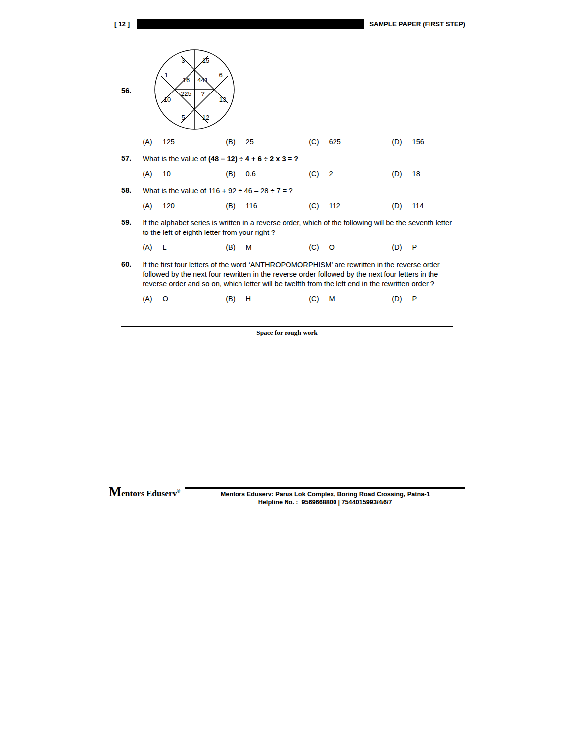[ 12 ]
SAMPLE PAPER (FIRST STEP)
56.
3 15 6 13 12 5 10 1 16 441 225 ?
(A) 125
(B) 25
(C) 625
(D) 156
57.
What is the value of (48 – 12) ÷ 4 + 6 ÷ 2 x 3 = ?
(A) 10
(B) 0.6
(C) 2
(D) 18
58.
What is the value of 116 + 92 ÷ 46 – 28 ÷ 7 = ?
(A) 120
(B) 116
(C) 112
(D) 114
59.
If the alphabet series is written in a reverse order, which of the following will be the seventh letter to the left of eighth letter from your right ?
(A) L
(B) M
(C) O
(D) P
60.
If the first four letters of the word ‘ANTHROPOMORPHISM’ are rewritten in the reverse order followed by the next four rewritten in the reverse order followed by the next four letters in the reverse order and so on, which letter will be twelfth from the left end in the rewritten order ?
(A) O
(B) H
(C) M
(D) P
Space for rough work
Mentors Eduserv®
Mentors Eduserv: Parus Lok Complex, Boring Road Crossing, Patna-1
Helpline No. : 9569668800 | 7544015993/4/6/7